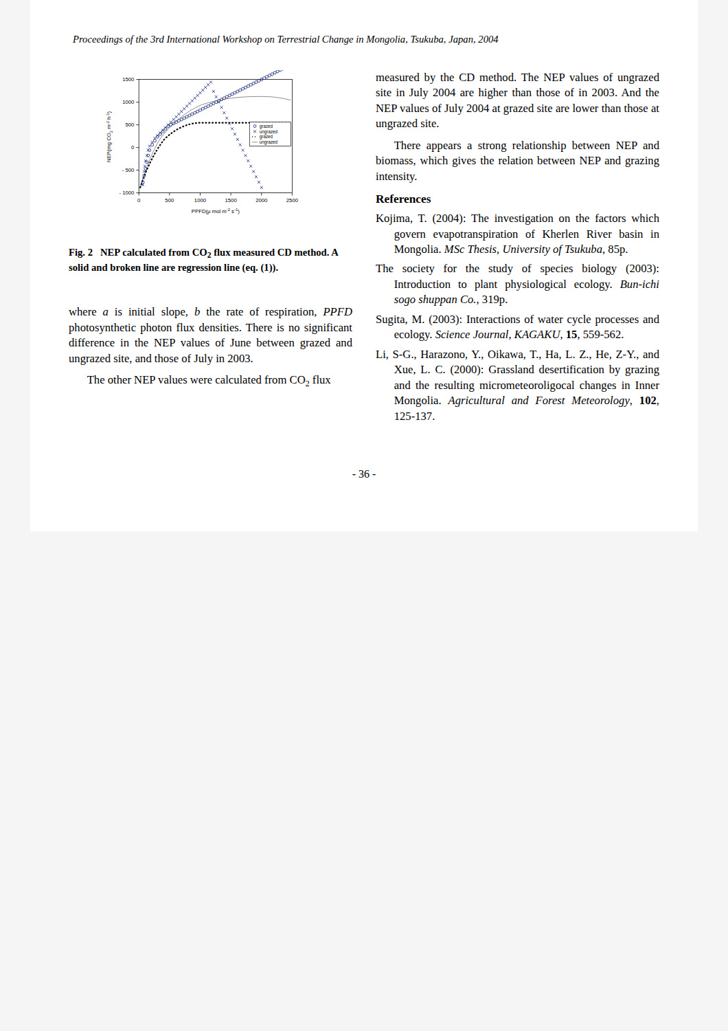Proceedings of the 3rd International Workshop on Terrestrial Change in Mongolia, Tsukuba, Japan, 2004
1500 1000 500 0 - 500 - 1000 0 500 1000 1500 2000 2500 PPFD(μ mol m-2 s-1) NEP(mg CO2 m-2 h-1) grazed ungrazed grazed ungrazed
Fig. 2 NEP calculated from CO2 flux measured CD method. A solid and broken line are regression line (eq. (1)).
where a is initial slope, b the rate of respiration, PPFD photosynthetic photon flux densities. There is no significant difference in the NEP values of June between grazed and ungrazed site, and those of July in 2003.
The other NEP values were calculated from CO2 flux
measured by the CD method. The NEP values of ungrazed site in July 2004 are higher than those of in 2003. And the NEP values of July 2004 at grazed site are lower than those at ungrazed site.
There appears a strong relationship between NEP and biomass, which gives the relation between NEP and grazing intensity.
References
Kojima, T. (2004): The investigation on the factors which govern evapotranspiration of Kherlen River basin in Mongolia. MSc Thesis, University of Tsukuba, 85p.
The society for the study of species biology (2003): Introduction to plant physiological ecology. Bun-ichi sogo shuppan Co., 319p.
Sugita, M. (2003): Interactions of water cycle processes and ecology. Science Journal, KAGAKU, 15, 559-562.
Li, S-G., Harazono, Y., Oikawa, T., Ha, L. Z., He, Z-Y., and Xue, L. C. (2000): Grassland desertification by grazing and the resulting micrometeoroligocal changes in Inner Mongolia. Agricultural and Forest Meteorology, 102, 125-137.
- 36 -